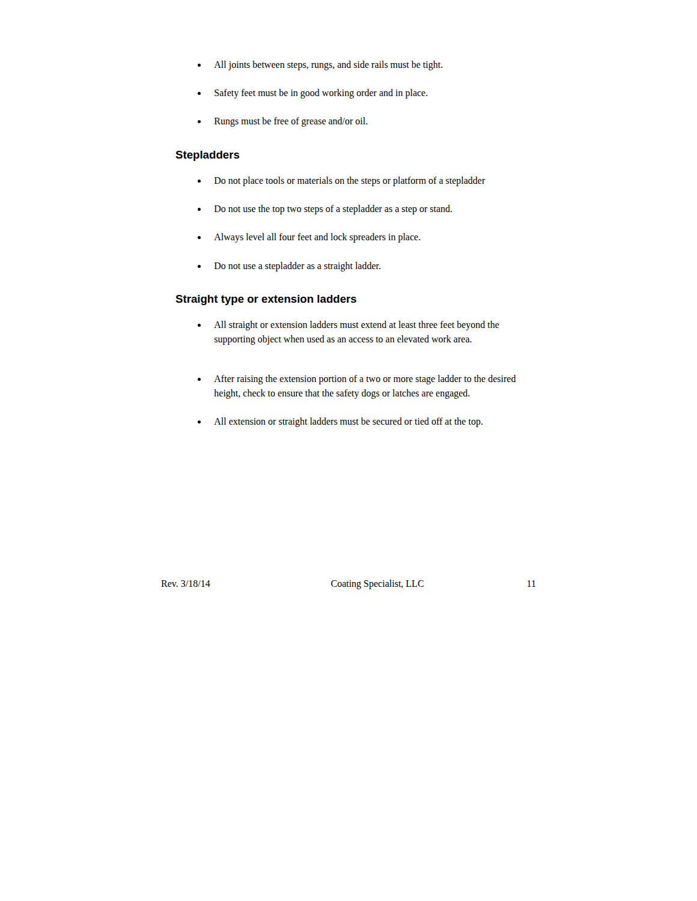All joints between steps, rungs, and side rails must be tight.
Safety feet must be in good working order and in place.
Rungs must be free of grease and/or oil.
Stepladders
Do not place tools or materials on the steps or platform of a stepladder
Do not use the top two steps of a stepladder as a step or stand.
Always level all four feet and lock spreaders in place.
Do not use a stepladder as a straight ladder.
Straight type or extension ladders
All straight or extension ladders must extend at least three feet beyond the supporting object when used as an access to an elevated work area.
After raising the extension portion of a two or more stage ladder to the desired height, check to ensure that the safety dogs or latches are engaged.
All extension or straight ladders must be secured or tied off at the top.
Rev. 3/18/14
Coating Specialist, LLC
11